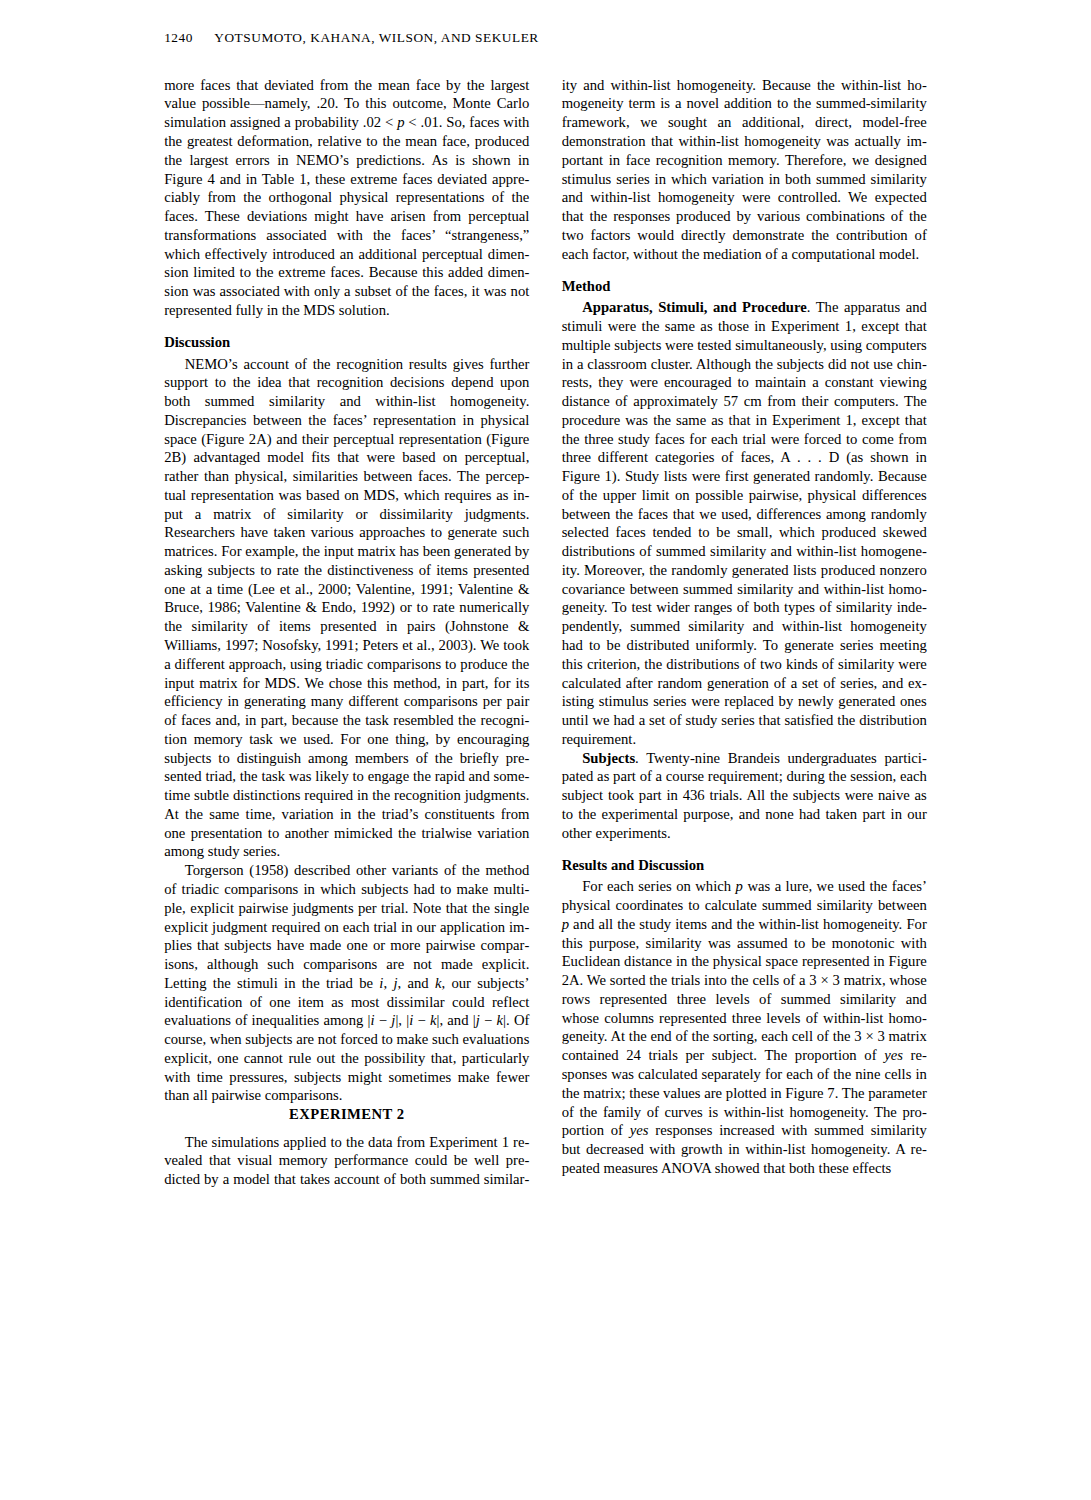1240 YOTSUMOTO, KAHANA, WILSON, AND SEKULER
more faces that deviated from the mean face by the largest value possible—namely, .20. To this outcome, Monte Carlo simulation assigned a probability .02 < p < .01. So, faces with the greatest deformation, relative to the mean face, produced the largest errors in NEMO’s predictions. As is shown in Figure 4 and in Table 1, these extreme faces deviated appreciably from the orthogonal physical representations of the faces. These deviations might have arisen from perceptual transformations associated with the faces’ “strangeness,” which effectively introduced an additional perceptual dimension limited to the extreme faces. Because this added dimension was associated with only a subset of the faces, it was not represented fully in the MDS solution.
Discussion
NEMO’s account of the recognition results gives further support to the idea that recognition decisions depend upon both summed similarity and within-list homogeneity. Discrepancies between the faces’ representation in physical space (Figure 2A) and their perceptual representation (Figure 2B) advantaged model fits that were based on perceptual, rather than physical, similarities between faces. The perceptual representation was based on MDS, which requires as input a matrix of similarity or dissimilarity judgments. Researchers have taken various approaches to generate such matrices. For example, the input matrix has been generated by asking subjects to rate the distinctiveness of items presented one at a time (Lee et al., 2000; Valentine, 1991; Valentine & Bruce, 1986; Valentine & Endo, 1992) or to rate numerically the similarity of items presented in pairs (Johnstone & Williams, 1997; Nosofsky, 1991; Peters et al., 2003). We took a different approach, using triadic comparisons to produce the input matrix for MDS. We chose this method, in part, for its efficiency in generating many different comparisons per pair of faces and, in part, because the task resembled the recognition memory task we used. For one thing, by encouraging subjects to distinguish among members of the briefly presented triad, the task was likely to engage the rapid and sometime subtle distinctions required in the recognition judgments. At the same time, variation in the triad’s constituents from one presentation to another mimicked the trialwise variation among study series.
Torgerson (1958) described other variants of the method of triadic comparisons in which subjects had to make multiple, explicit pairwise judgments per trial. Note that the single explicit judgment required on each trial in our application implies that subjects have made one or more pairwise comparisons, although such comparisons are not made explicit. Letting the stimuli in the triad be i, j, and k, our subjects’ identification of one item as most dissimilar could reflect evaluations of inequalities among |i − j|, |i − k|, and |j − k|. Of course, when subjects are not forced to make such evaluations explicit, one cannot rule out the possibility that, particularly with time pressures, subjects might sometimes make fewer than all pairwise comparisons.
Experiment 2
The simulations applied to the data from Experiment 1 revealed that visual memory performance could be well predicted by a model that takes account of both summed similarity and within-list homogeneity. Because the within-list homogeneity term is a novel addition to the summed-similarity framework, we sought an additional, direct, model-free demonstration that within-list homogeneity was actually important in face recognition memory. Therefore, we designed stimulus series in which variation in both summed similarity and within-list homogeneity were controlled. We expected that the responses produced by various combinations of the two factors would directly demonstrate the contribution of each factor, without the mediation of a computational model.
Method
Apparatus, Stimuli, and Procedure. The apparatus and stimuli were the same as those in Experiment 1, except that multiple subjects were tested simultaneously, using computers in a classroom cluster. Although the subjects did not use chinrests, they were encouraged to maintain a constant viewing distance of approximately 57 cm from their computers. The procedure was the same as that in Experiment 1, except that the three study faces for each trial were forced to come from three different categories of faces, A . . . D (as shown in Figure 1). Study lists were first generated randomly. Because of the upper limit on possible pairwise, physical differences between the faces that we used, differences among randomly selected faces tended to be small, which produced skewed distributions of summed similarity and within-list homogeneity. Moreover, the randomly generated lists produced nonzero covariance between summed similarity and within-list homogeneity. To test wider ranges of both types of similarity independently, summed similarity and within-list homogeneity had to be distributed uniformly. To generate series meeting this criterion, the distributions of two kinds of similarity were calculated after random generation of a set of series, and existing stimulus series were replaced by newly generated ones until we had a set of study series that satisfied the distribution requirement.
Subjects. Twenty-nine Brandeis undergraduates participated as part of a course requirement; during the session, each subject took part in 436 trials. All the subjects were naive as to the experimental purpose, and none had taken part in our other experiments.
Results and Discussion
For each series on which p was a lure, we used the faces’ physical coordinates to calculate summed similarity between p and all the study items and the within-list homogeneity. For this purpose, similarity was assumed to be monotonic with Euclidean distance in the physical space represented in Figure 2A. We sorted the trials into the cells of a 3 × 3 matrix, whose rows represented three levels of summed similarity and whose columns represented three levels of within-list homogeneity. At the end of the sorting, each cell of the 3 × 3 matrix contained 24 trials per subject. The proportion of yes responses was calculated separately for each of the nine cells in the matrix; these values are plotted in Figure 7. The parameter of the family of curves is within-list homogeneity. The proportion of yes responses increased with summed similarity but decreased with growth in within-list homogeneity. A repeated measures ANOVA showed that both these effects